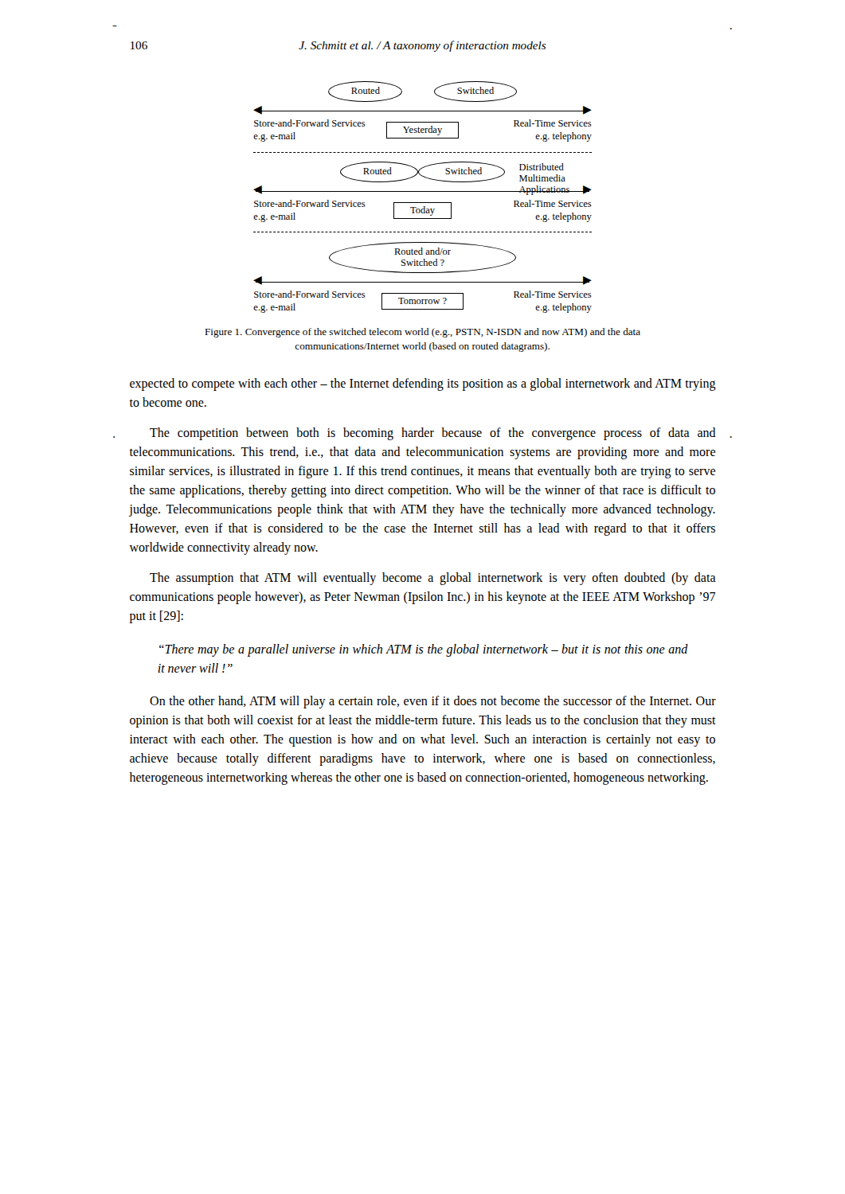- . . .
106
J. Schmitt et al. / A taxonomy of interaction models
Routed
Switched
◀ ▶
Store-and-Forward Services
e.g. e-mail
Yesterday
Real-Time Services
e.g. telephony
Distributed
Multimedia
Applications
Routed
Switched
◀ ▶
Store-and-Forward Services
e.g. e-mail
Today
Real-Time Services
e.g. telephony
Routed and/or
Switched ?
◀ ▶
Store-and-Forward Services
e.g. e-mail
Tomorrow ?
Real-Time Services
e.g. telephony
Figure 1. Convergence of the switched telecom world (e.g., PSTN, N-ISDN and now ATM) and the data communications/Internet world (based on routed datagrams).
expected to compete with each other – the Internet defending its position as a global internetwork and ATM trying to become one.
The competition between both is becoming harder because of the convergence process of data and telecommunications. This trend, i.e., that data and telecommunication systems are providing more and more similar services, is illustrated in figure 1. If this trend continues, it means that eventually both are trying to serve the same applications, thereby getting into direct competition. Who will be the winner of that race is difficult to judge. Telecommunications people think that with ATM they have the technically more advanced technology. However, even if that is considered to be the case the Internet still has a lead with regard to that it offers worldwide connectivity already now.
The assumption that ATM will eventually become a global internetwork is very often doubted (by data communications people however), as Peter Newman (Ipsilon Inc.) in his keynote at the IEEE ATM Workshop ’97 put it [29]:
“There may be a parallel universe in which ATM is the global internetwork – but it is not this one and it never will !”
On the other hand, ATM will play a certain role, even if it does not become the successor of the Internet. Our opinion is that both will coexist for at least the middle-term future. This leads us to the conclusion that they must interact with each other. The question is how and on what level. Such an interaction is certainly not easy to achieve because totally different paradigms have to interwork, where one is based on connectionless, heterogeneous internetworking whereas the other one is based on connection-oriented, homogeneous networking.